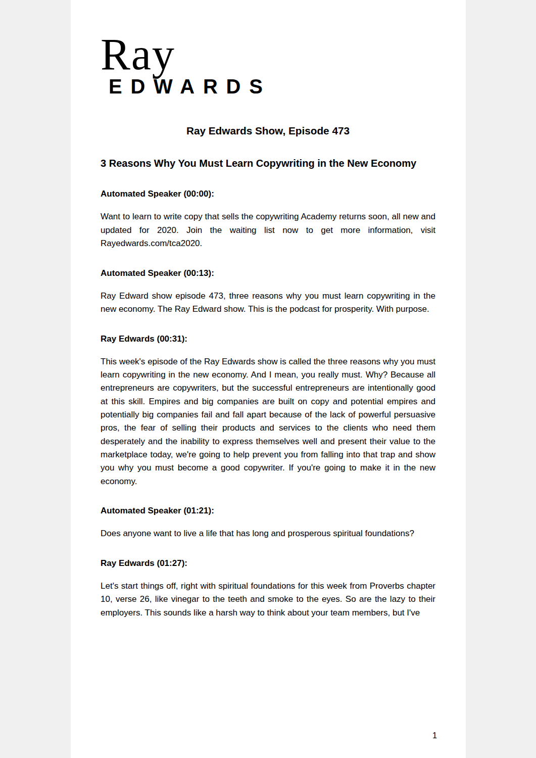Ray
EDWARDS
Ray Edwards Show, Episode 473
3 Reasons Why You Must Learn Copywriting in the New Economy
Automated Speaker (00:00):
Want to learn to write copy that sells the copywriting Academy returns soon, all new and updated for 2020. Join the waiting list now to get more information, visit Rayedwards.com/tca2020.
Automated Speaker (00:13):
Ray Edward show episode 473, three reasons why you must learn copywriting in the new economy. The Ray Edward show. This is the podcast for prosperity. With purpose.
Ray Edwards (00:31):
This week's episode of the Ray Edwards show is called the three reasons why you must learn copywriting in the new economy. And I mean, you really must. Why? Because all entrepreneurs are copywriters, but the successful entrepreneurs are intentionally good at this skill. Empires and big companies are built on copy and potential empires and potentially big companies fail and fall apart because of the lack of powerful persuasive pros, the fear of selling their products and services to the clients who need them desperately and the inability to express themselves well and present their value to the marketplace today, we're going to help prevent you from falling into that trap and show you why you must become a good copywriter. If you're going to make it in the new economy.
Automated Speaker (01:21):
Does anyone want to live a life that has long and prosperous spiritual foundations?
Ray Edwards (01:27):
Let's start things off, right with spiritual foundations for this week from Proverbs chapter 10, verse 26, like vinegar to the teeth and smoke to the eyes. So are the lazy to their employers. This sounds like a harsh way to think about your team members, but I've
1